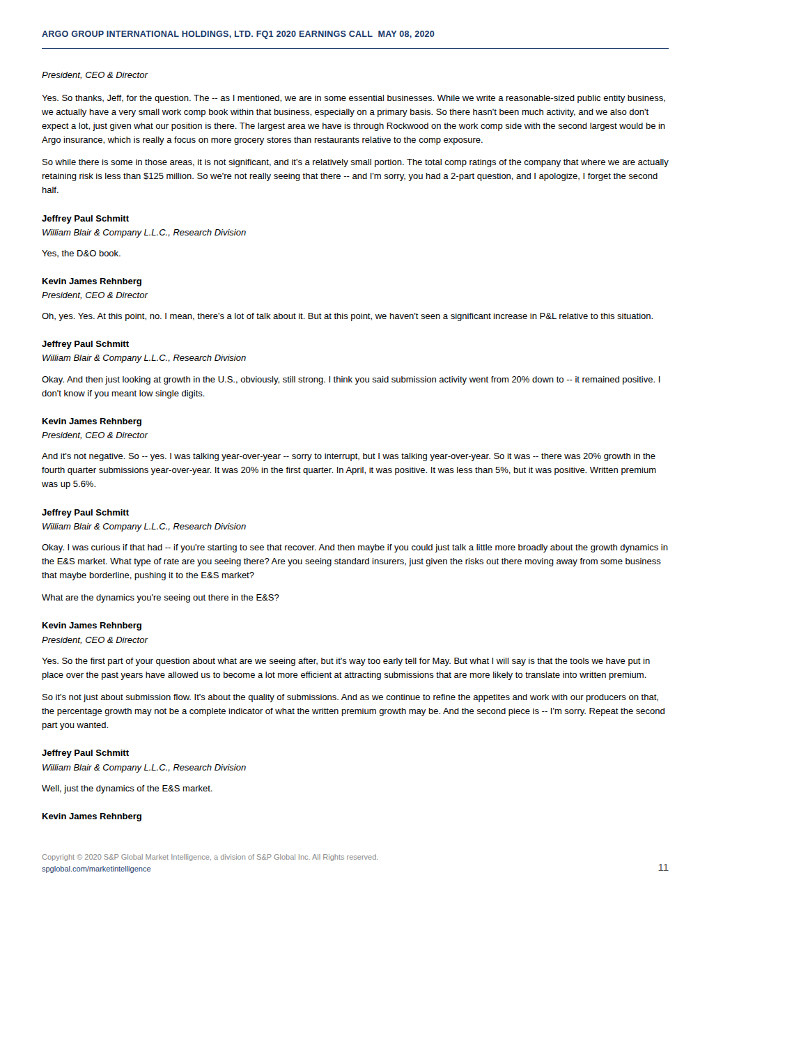ARGO GROUP INTERNATIONAL HOLDINGS, LTD. FQ1 2020 EARNINGS CALL MAY 08, 2020
President, CEO & Director
Yes. So thanks, Jeff, for the question. The -- as I mentioned, we are in some essential businesses. While we write a reasonable-sized public entity business, we actually have a very small work comp book within that business, especially on a primary basis. So there hasn't been much activity, and we also don't expect a lot, just given what our position is there. The largest area we have is through Rockwood on the work comp side with the second largest would be in Argo insurance, which is really a focus on more grocery stores than restaurants relative to the comp exposure.
So while there is some in those areas, it is not significant, and it's a relatively small portion. The total comp ratings of the company that where we are actually retaining risk is less than $125 million. So we're not really seeing that there -- and I'm sorry, you had a 2-part question, and I apologize, I forget the second half.
Jeffrey Paul Schmitt
William Blair & Company L.L.C., Research Division
Yes, the D&O book.
Kevin James Rehnberg
President, CEO & Director
Oh, yes. Yes. At this point, no. I mean, there's a lot of talk about it. But at this point, we haven't seen a significant increase in P&L relative to this situation.
Jeffrey Paul Schmitt
William Blair & Company L.L.C., Research Division
Okay. And then just looking at growth in the U.S., obviously, still strong. I think you said submission activity went from 20% down to -- it remained positive. I don't know if you meant low single digits.
Kevin James Rehnberg
President, CEO & Director
And it's not negative. So -- yes. I was talking year-over-year -- sorry to interrupt, but I was talking year-over-year. So it was -- there was 20% growth in the fourth quarter submissions year-over-year. It was 20% in the first quarter. In April, it was positive. It was less than 5%, but it was positive. Written premium was up 5.6%.
Jeffrey Paul Schmitt
William Blair & Company L.L.C., Research Division
Okay. I was curious if that had -- if you're starting to see that recover. And then maybe if you could just talk a little more broadly about the growth dynamics in the E&S market. What type of rate are you seeing there? Are you seeing standard insurers, just given the risks out there moving away from some business that maybe borderline, pushing it to the E&S market?
What are the dynamics you're seeing out there in the E&S?
Kevin James Rehnberg
President, CEO & Director
Yes. So the first part of your question about what are we seeing after, but it's way too early tell for May. But what I will say is that the tools we have put in place over the past years have allowed us to become a lot more efficient at attracting submissions that are more likely to translate into written premium.
So it's not just about submission flow. It's about the quality of submissions. And as we continue to refine the appetites and work with our producers on that, the percentage growth may not be a complete indicator of what the written premium growth may be. And the second piece is -- I'm sorry. Repeat the second part you wanted.
Jeffrey Paul Schmitt
William Blair & Company L.L.C., Research Division
Well, just the dynamics of the E&S market.
Kevin James Rehnberg
Copyright © 2020 S&P Global Market Intelligence, a division of S&P Global Inc. All Rights reserved.
spglobal.com/marketintelligence
11